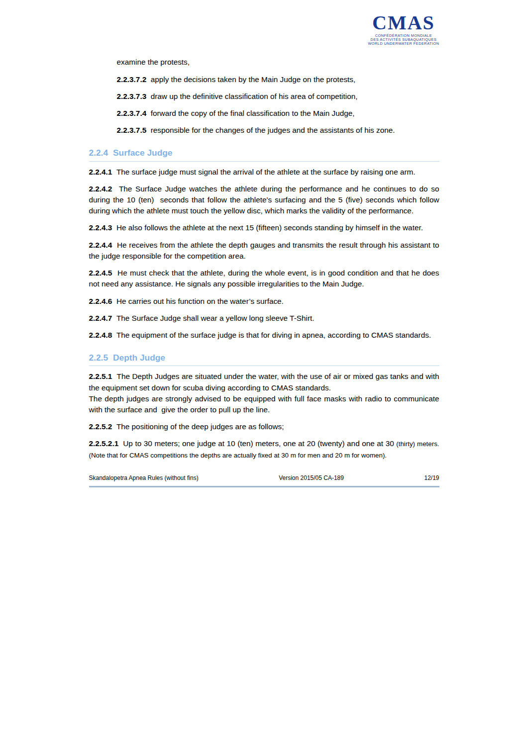CMAS
CONFÉDÉRATION MONDIALE
DES ACTIVITÉS SUBAQUATIQUES
WORLD UNDERWATER FEDERATION
examine the protests,
2.2.3.7.2 apply the decisions taken by the Main Judge on the protests,
2.2.3.7.3 draw up the definitive classification of his area of competition,
2.2.3.7.4 forward the copy of the final classification to the Main Judge,
2.2.3.7.5 responsible for the changes of the judges and the assistants of his zone.
2.2.4 Surface Judge
2.2.4.1 The surface judge must signal the arrival of the athlete at the surface by raising one arm.
2.2.4.2 The Surface Judge watches the athlete during the performance and he continues to do so during the 10 (ten) seconds that follow the athlete's surfacing and the 5 (five) seconds which follow during which the athlete must touch the yellow disc, which marks the validity of the performance.
2.2.4.3 He also follows the athlete at the next 15 (fifteen) seconds standing by himself in the water.
2.2.4.4 He receives from the athlete the depth gauges and transmits the result through his assistant to the judge responsible for the competition area.
2.2.4.5 He must check that the athlete, during the whole event, is in good condition and that he does not need any assistance. He signals any possible irregularities to the Main Judge.
2.2.4.6 He carries out his function on the water’s surface.
2.2.4.7 The Surface Judge shall wear a yellow long sleeve T-Shirt.
2.2.4.8 The equipment of the surface judge is that for diving in apnea, according to CMAS standards.
2.2.5 Depth Judge
2.2.5.1 The Depth Judges are situated under the water, with the use of air or mixed gas tanks and with the equipment set down for scuba diving according to CMAS standards.
The depth judges are strongly advised to be equipped with full face masks with radio to communicate with the surface and give the order to pull up the line.
2.2.5.2 The positioning of the deep judges are as follows;
2.2.5.2.1 Up to 30 meters; one judge at 10 (ten) meters, one at 20 (twenty) and one at 30 (thirty) meters. (Note that for CMAS competitions the depths are actually fixed at 30 m for men and 20 m for women).
Skandalopetra Apnea Rules (without fins) Version 2015/05 CA-189 12/19